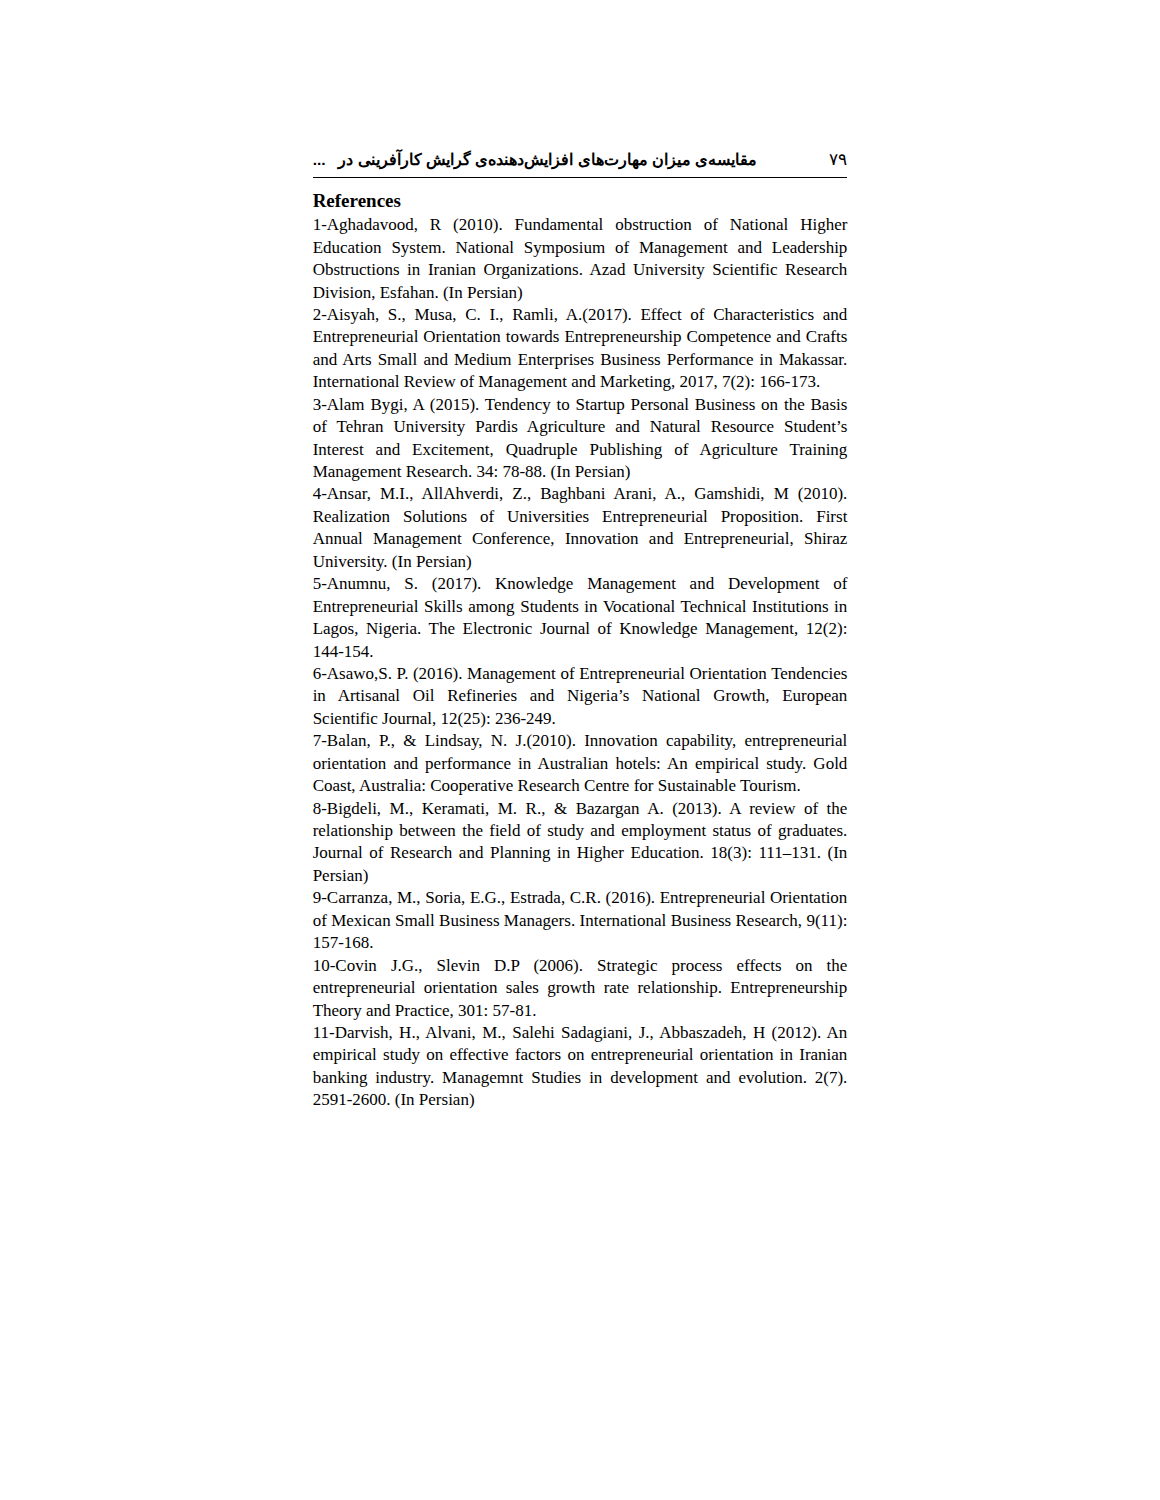مقایسه‌ی میزان مهارت‌های افزایش‌دهنده‌ی گرایش کارآفرینی در ...
۷۹
References
1-Aghadavood, R (2010). Fundamental obstruction of National Higher Education System. National Symposium of Management and Leadership Obstructions in Iranian Organizations. Azad University Scientific Research Division, Esfahan. (In Persian)
2-Aisyah, S., Musa, C. I., Ramli, A.(2017). Effect of Characteristics and Entrepreneurial Orientation towards Entrepreneurship Competence and Crafts and Arts Small and Medium Enterprises Business Performance in Makassar. International Review of Management and Marketing, 2017, 7(2): 166-173.
3-Alam Bygi, A (2015). Tendency to Startup Personal Business on the Basis of Tehran University Pardis Agriculture and Natural Resource Student’s Interest and Excitement, Quadruple Publishing of Agriculture Training Management Research. 34: 78-88. (In Persian)
4-Ansar, M.I., AllAhverdi, Z., Baghbani Arani, A., Gamshidi, M (2010). Realization Solutions of Universities Entrepreneurial Proposition. First Annual Management Conference, Innovation and Entrepreneurial, Shiraz University. (In Persian)
5-Anumnu, S. (2017). Knowledge Management and Development of Entrepreneurial Skills among Students in Vocational Technical Institutions in Lagos, Nigeria. The Electronic Journal of Knowledge Management, 12(2): 144-154.
6-Asawo,S. P. (2016). Management of Entrepreneurial Orientation Tendencies in Artisanal Oil Refineries and Nigeria’s National Growth, European Scientific Journal, 12(25): 236-249.
7-Balan, P., & Lindsay, N. J.(2010). Innovation capability, entrepreneurial orientation and performance in Australian hotels: An empirical study. Gold Coast, Australia: Cooperative Research Centre for Sustainable Tourism.
8-Bigdeli, M., Keramati, M. R., & Bazargan A. (2013). A review of the relationship between the field of study and employment status of graduates. Journal of Research and Planning in Higher Education. 18(3): 111–131. (In Persian)
9-Carranza, M., Soria, E.G., Estrada, C.R. (2016). Entrepreneurial Orientation of Mexican Small Business Managers. International Business Research, 9(11): 157-168.
10-Covin J.G., Slevin D.P (2006). Strategic process effects on the entrepreneurial orientation sales growth rate relationship. Entrepreneurship Theory and Practice, 301: 57-81.
11-Darvish, H., Alvani, M., Salehi Sadagiani, J., Abbaszadeh, H (2012). An empirical study on effective factors on entrepreneurial orientation in Iranian banking industry. Managemnt Studies in development and evolution. 2(7). 2591-2600. (In Persian)